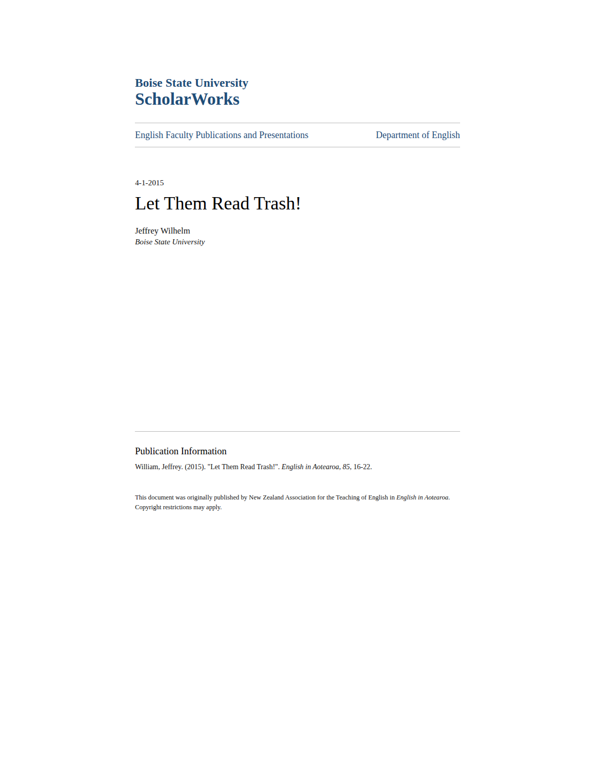Boise State University
ScholarWorks
English Faculty Publications and Presentations Department of English
4-1-2015
Let Them Read Trash!
Jeffrey Wilhelm Boise State University
Publication Information
William, Jeffrey. (2015). "Let Them Read Trash!". English in Aotearoa, 85, 16-22.
This document was originally published by New Zealand Association for the Teaching of English in English in Aotearoa. Copyright restrictions may apply.